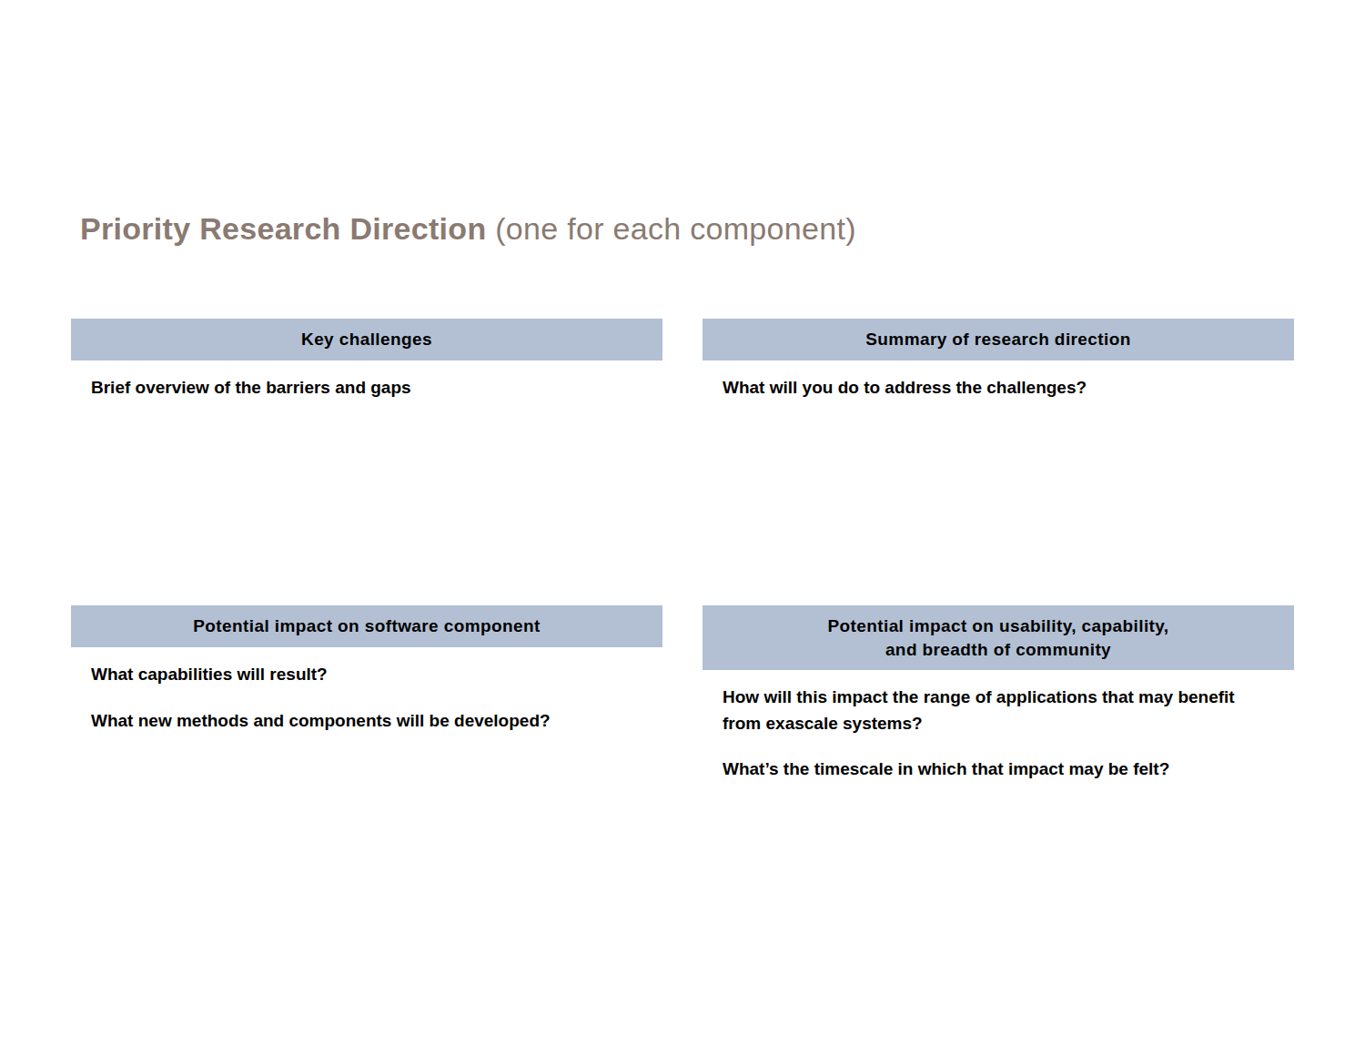Priority Research Direction (one for each component)
Key challenges
Brief overview of the barriers and gaps
Summary of research direction
What will you do to address the challenges?
Potential impact on software component
What capabilities will result?
What new methods and components will be developed?
Potential impact on usability, capability,
and breadth of community
How will this impact the range of applications that may benefit from exascale systems?
What’s the timescale in which that impact may be felt?